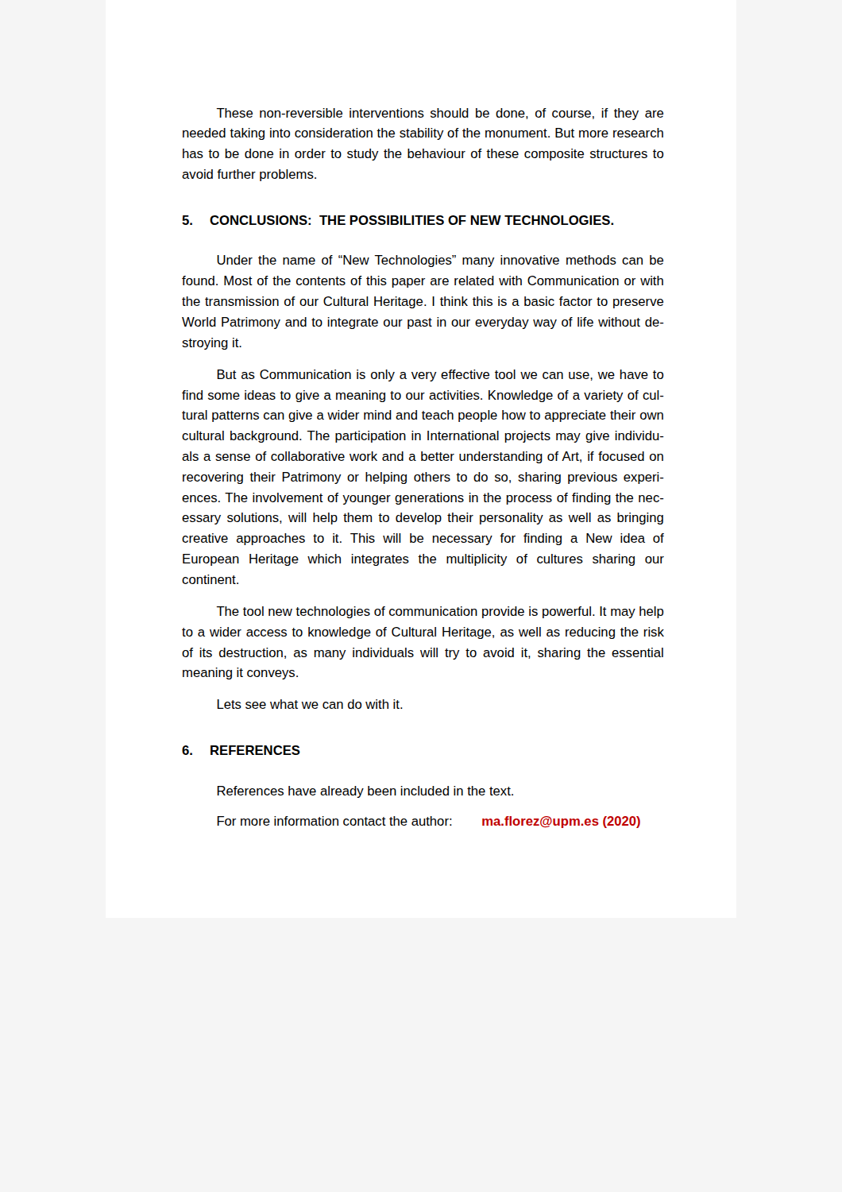These non-reversible interventions should be done, of course, if they are needed taking into consideration the stability of the monument. But more research has to be done in order to study the behaviour of these composite structures to avoid further problems.
5. Conclusions: The possibilities of new technologies.
Under the name of “New Technologies” many innovative methods can be found. Most of the contents of this paper are related with Communication or with the transmission of our Cultural Heritage. I think this is a basic factor to preserve World Patrimony and to integrate our past in our everyday way of life without destroying it.
But as Communication is only a very effective tool we can use, we have to find some ideas to give a meaning to our activities. Knowledge of a variety of cultural patterns can give a wider mind and teach people how to appreciate their own cultural background. The participation in International projects may give individuals a sense of collaborative work and a better understanding of Art, if focused on recovering their Patrimony or helping others to do so, sharing previous experiences. The involvement of younger generations in the process of finding the necessary solutions, will help them to develop their personality as well as bringing creative approaches to it. This will be necessary for finding a New idea of European Heritage which integrates the multiplicity of cultures sharing our continent.
The tool new technologies of communication provide is powerful. It may help to a wider access to knowledge of Cultural Heritage, as well as reducing the risk of its destruction, as many individuals will try to avoid it, sharing the essential meaning it conveys.
Lets see what we can do with it.
6. References
References have already been included in the text.
For more information contact the author:ma.florez@upm.es (2020)